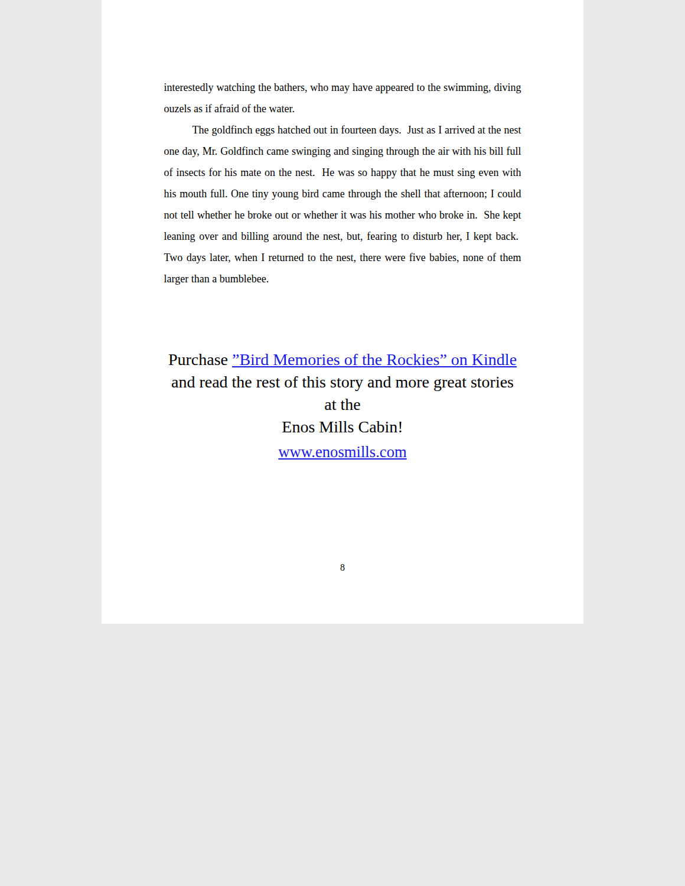interestedly watching the bathers, who may have appeared to the swimming, diving ouzels as if afraid of the water.
The goldfinch eggs hatched out in fourteen days. Just as I arrived at the nest one day, Mr. Goldfinch came swinging and singing through the air with his bill full of insects for his mate on the nest. He was so happy that he must sing even with his mouth full. One tiny young bird came through the shell that afternoon; I could not tell whether he broke out or whether it was his mother who broke in. She kept leaning over and billing around the nest, but, fearing to disturb her, I kept back. Two days later, when I returned to the nest, there were five babies, none of them larger than a bumblebee.
Purchase ”Bird Memories of the Rockies” on Kindle
and read the rest of this story and more great stories at the
Enos Mills Cabin!
www.enosmills.com
8